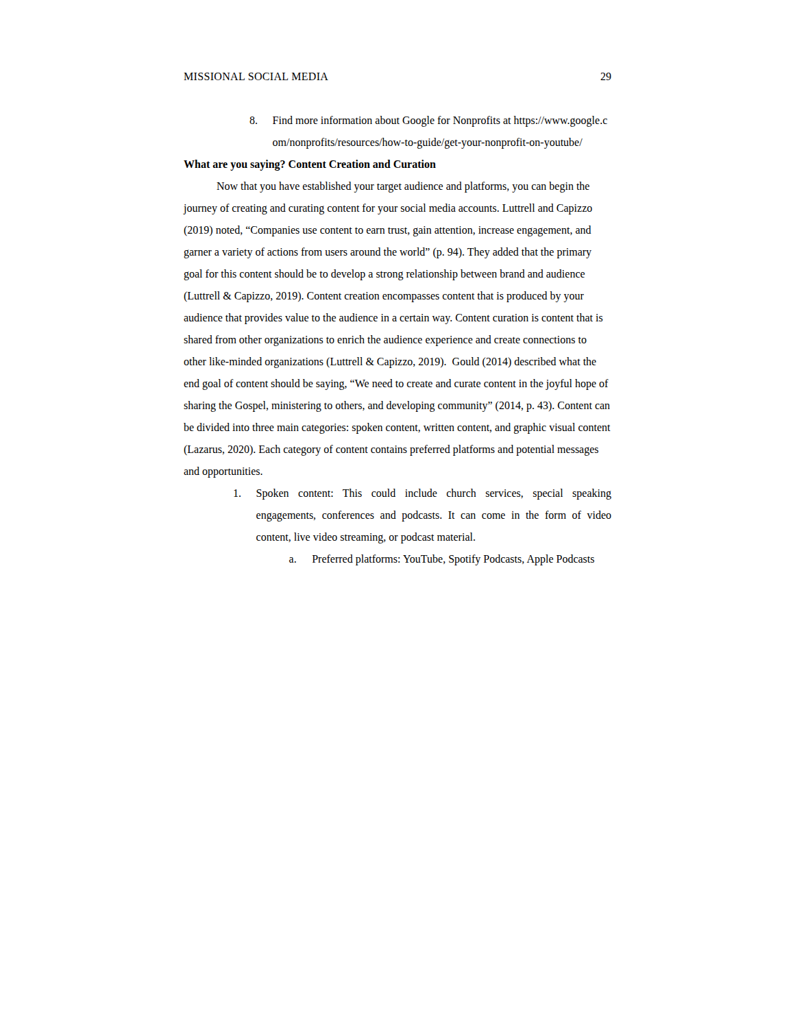Missional Social Media 29
Find more information about Google for Nonprofits at https://www.google.com/nonprofits/resources/how-to-guide/get-your-nonprofit-on-youtube/
What are you saying? Content Creation and Curation
Now that you have established your target audience and platforms, you can begin the journey of creating and curating content for your social media accounts. Luttrell and Capizzo (2019) noted, “Companies use content to earn trust, gain attention, increase engagement, and garner a variety of actions from users around the world” (p. 94). They added that the primary goal for this content should be to develop a strong relationship between brand and audience (Luttrell & Capizzo, 2019). Content creation encompasses content that is produced by your audience that provides value to the audience in a certain way. Content curation is content that is shared from other organizations to enrich the audience experience and create connections to other like-minded organizations (Luttrell & Capizzo, 2019). Gould (2014) described what the end goal of content should be saying, “We need to create and curate content in the joyful hope of sharing the Gospel, ministering to others, and developing community” (2014, p. 43). Content can be divided into three main categories: spoken content, written content, and graphic visual content (Lazarus, 2020). Each category of content contains preferred platforms and potential messages and opportunities.
Spoken content: This could include church services, special speaking engagements, conferences and podcasts. It can come in the form of video content, live video streaming, or podcast material.
Preferred platforms: YouTube, Spotify Podcasts, Apple Podcasts